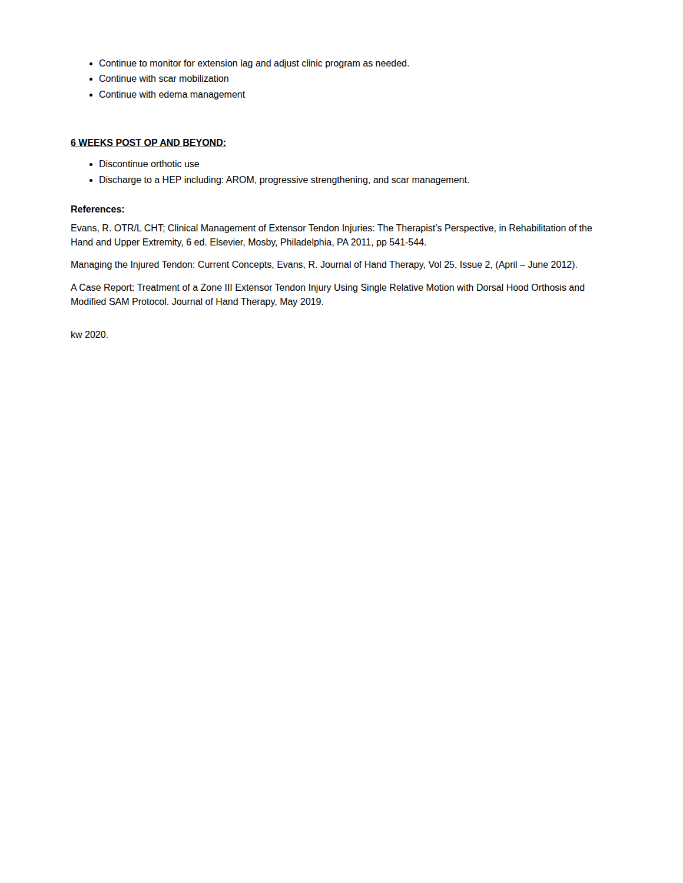Continue to monitor for extension lag and adjust clinic program as needed.
Continue with scar mobilization
Continue with edema management
6 WEEKS POST OP AND BEYOND:
Discontinue orthotic use
Discharge to a HEP including: AROM, progressive strengthening, and scar management.
References:
Evans, R. OTR/L CHT; Clinical Management of Extensor Tendon Injuries: The Therapist’s Perspective, in Rehabilitation of the Hand and Upper Extremity, 6 ed. Elsevier, Mosby, Philadelphia, PA 2011, pp 541-544.
Managing the Injured Tendon: Current Concepts, Evans, R. Journal of Hand Therapy, Vol 25, Issue 2, (April – June 2012).
A Case Report: Treatment of a Zone III Extensor Tendon Injury Using Single Relative Motion with Dorsal Hood Orthosis and Modified SAM Protocol. Journal of Hand Therapy, May 2019.
kw 2020.